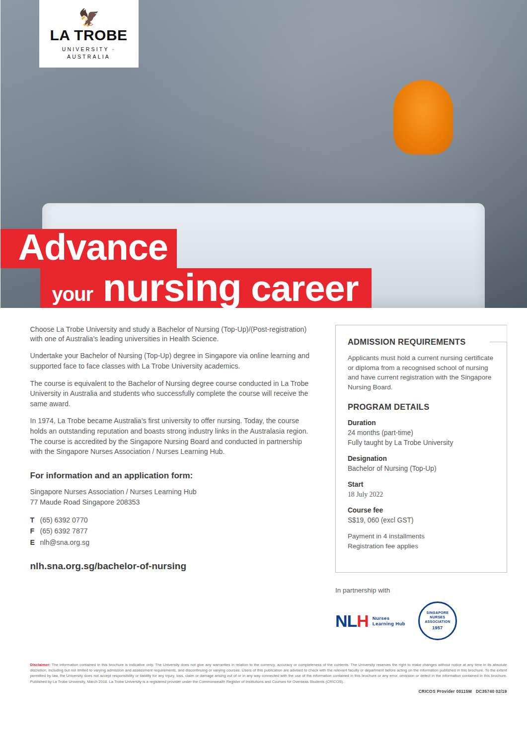🦅
LA TROBE
UNIVERSITY · AUSTRALIA
Advance
your nursing career
Choose La Trobe University and study a Bachelor of Nursing (Top-Up)/(Post-registration) with one of Australia’s leading universities in Health Science.
Undertake your Bachelor of Nursing (Top-Up) degree in Singapore via online learning and supported face to face classes with La Trobe University academics.
The course is equivalent to the Bachelor of Nursing degree course conducted in La Trobe University in Australia and students who successfully complete the course will receive the same award.
In 1974, La Trobe became Australia’s first university to offer nursing. Today, the course holds an outstanding reputation and boasts strong industry links in the Australasia region. The course is accredited by the Singapore Nursing Board and conducted in partnership with the Singapore Nurses Association / Nurses Learning Hub.
For information and an application form:
Singapore Nurses Association / Nurses Learning Hub
77 Maude Road Singapore 208353
T (65) 6392 0770
F (65) 6392 7877
E nlh@sna.org.sg
nlh.sna.org.sg/bachelor-of-nursing
ADMISSION REQUIREMENTS
Applicants must hold a current nursing certificate or diploma from a recognised school of nursing and have current registration with the Singapore Nursing Board.
PROGRAM DETAILS
Duration
24 months (part-time)
Fully taught by La Trobe University
Designation
Bachelor of Nursing (Top-Up)
Start
18 July 2022
Course fee
S$19, 060 (excl GST)
Payment in 4 installments
Registration fee applies
In partnership with
NLH
Nurses
Learning Hub
SINGAPORE NURSES ASSOCIATION
1957
Disclaimer: The information contained in this brochure is indicative only. The University does not give any warranties in relation to the currency, accuracy or completeness of the contents. The University reserves the right to make changes without notice at any time in its absolute discretion, including but not limited to varying admission and assessment requirements, and discontinuing or varying courses. Users of this publication are advised to check with the relevant faculty or department before acting on the information published in this brochure. To the extent permitted by law, the University does not accept responsibility or liability for any injury, loss, claim or damage arising out of or in any way connected with the use of the information contained in this brochure or any error, omission or defect in the information contained in this brochure. Published by La Trobe University, March 2018. La Trobe University is a registered provider under the Commonwealth Register of Institutions and Courses for Overseas Students (CRICOS).
CRICOS Provider 00115M DC35740 02/19